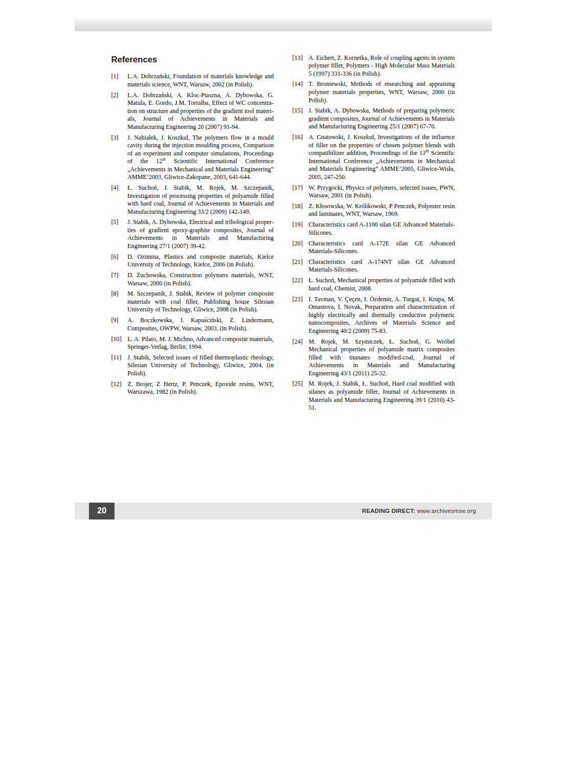References
L.A. Dobrzański, Foundation of materials knowledge and materials science, WNT, Warsaw, 2002 (in Polish).
L.A. Dobrzański, A. Kloc-Ptaszna, A. Dybowska, G. Matula, E. Gordo, J.M. Torralba, Effect of WC concentration on structure and properties of the gradient tool materials, Journal of Achievements in Materials and Manufacturing Engineering 20 (2007) 91-94.
J. Nabiałek, J. Koszkul, The polymers flow in a mould cavity during the injection moulding process, Comparison of an experiment and computer simulations, Proceedings of the 12th Scientific International Conference „Achievements in Mechanical and Materials Engineering” AMME’2003, Gliwice-Zakopane, 2003, 641-644.
Ł. Suchoń, J. Stabik, M. Rojek, M. Szczepanik, Investigation of processing properties of polyamide filled with hard coal, Journal of Achievements in Materials and Manufacturing Engineering 33/2 (2009) 142-149.
J. Stabik, A. Dybowska, Electrical and tribological properties of gradient epoxy-graphite composites, Journal of Achievements in Materials and Manufacturing Engineering 27/1 (2007) 39-42.
D. Ozimina, Plastics and composite materials, Kielce University of Technology, Kielce, 2006 (in Polish).
D. Żuchowska, Construction polymers materials, WNT, Warsaw, 2000 (in Polish).
M. Szczepanik, J. Stabik, Review of polymer composite materials with coal filler, Publishing house Silesian University of Technology, Gliwice, 2008 (in Polish).
A. Boczkowska, J. Kapuściński, Z. Lindermann, Composites, OWPW, Warsaw, 2003, (in Polish).
L. A. Pilato, M. J. Michno, Advanced composite materials, Springer-Verlag, Berlin, 1994.
J. Stabik, Selected issues of filled thermoplastic rheology, Silesian University of Technology, Gliwice, 2004, (in Polish).
Z. Brojer, Z Hertz, P. Penczek, Epoxide resins, WNT, Warszawa, 1982 (in Polish).
A. Eichert, Z. Kornetka, Role of coupling agents in system polymer filler, Polymers - High Molecular Mass Materials 5 (1997) 331-336 (in Polish).
T. Broniewski, Methods of researching and appraising polymer materials properties, WNT, Warsaw, 2000 (in Polish).
J. Stabik, A. Dybowska, Methods of preparing polymeric gradient composites, Journal of Achievements in Materials and Manufacturing Engineering 25/1 (2007) 67-70.
A. Gnatowski, J. Koszkul, Investigations of the influence of filler on the properties of chosen polymer blends with compatibilizer addition, Proceedings of the 13th Scientific International Conference „Achievements in Mechanical and Materials Engineering” AMME’2005, Gliwice-Wisła, 2005, 247-250.
W. Przygocki, Physics of polymers, selected issues, PWN, Warsaw, 2001 (in Polish).
Z. Kłosowska, W. Królikowski, P Penczek, Polyester resin and laminates, WNT, Warsaw, 1969.
Characteristics card A-1100 silan GE Advanced Materials-Silicones.
Characteristics card A-172E silan GE Advanced Materials-Silicones.
Characteristics card A-174NT silan GE Advanced Materials-Silicones.
Ł. Suchoń, Mechanical properties of polyamide filled with hard coal, Chemist, 2008.
I. Tavman, V. Çeçen, I. Özdemir, A. Turgut, I. Krupa, M. Omastova, I. Novak, Preparation and characterization of highly electrically and thermally conductive polymeric nanocomposites, Archives of Materials Science and Engineering 40/2 (2009) 75-83.
M. Rojek, M. Szymiczek, Ł. Suchoń, G. Wróbel Mechanical properties of polyamide matrix composites filled with titanates modified-coal, Journal of Achievements in Materials and Manufacturing Engineering 43/1 (2011) 25-32.
M. Rojek, J. Stabik, Ł. Suchoń, Hard coal modified with silanes as polyamide filler, Journal of Achievements in Materials and Manufacturing Engineering 39/1 (2010) 43-51.
20
READING DIRECT: www.archivesmse.org